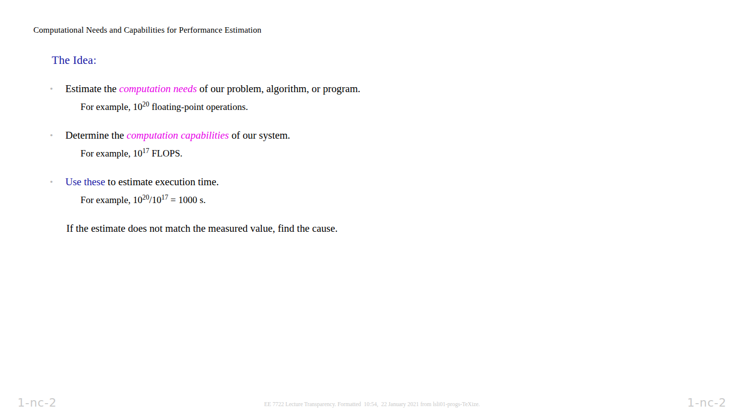Computational Needs and Capabilities for Performance Estimation
The Idea:
Estimate the computation needs of our problem, algorithm, or program. For example, 1020 floating-point operations.
Determine the computation capabilities of our system. For example, 1017 FLOPS.
Use these to estimate execution time. For example, 1020/1017 = 1000 s.
If the estimate does not match the measured value, find the cause.
1-nc-2
EE 7722 Lecture Transparency. Formatted 10:54, 22 January 2021 from lsli01-progs-TeXize.
1-nc-2